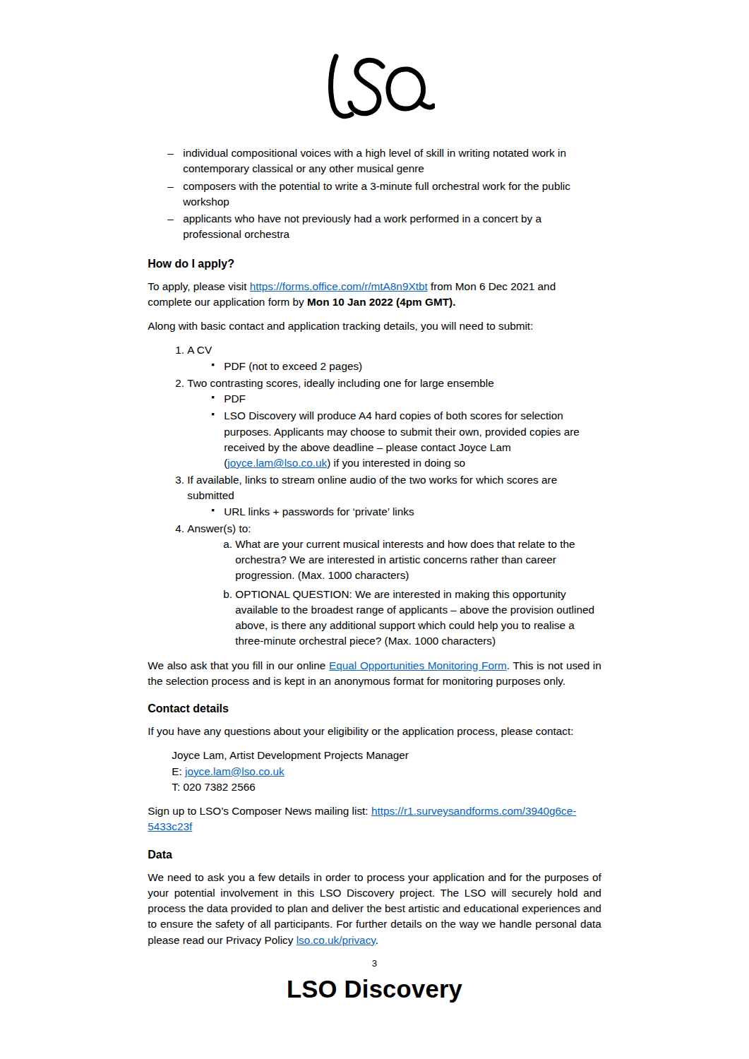individual compositional voices with a high level of skill in writing notated work in contemporary classical or any other musical genre
composers with the potential to write a 3-minute full orchestral work for the public workshop
applicants who have not previously had a work performed in a concert by a professional orchestra
How do I apply?
To apply, please visit https://forms.office.com/r/mtA8n9Xtbt from Mon 6 Dec 2021 and complete our application form by Mon 10 Jan 2022 (4pm GMT).
Along with basic contact and application tracking details, you will need to submit:
A CV
PDF (not to exceed 2 pages)
Two contrasting scores, ideally including one for large ensemble
PDF
LSO Discovery will produce A4 hard copies of both scores for selection purposes. Applicants may choose to submit their own, provided copies are received by the above deadline – please contact Joyce Lam (joyce.lam@lso.co.uk) if you interested in doing so
If available, links to stream online audio of the two works for which scores are submitted
URL links + passwords for ‘private’ links
Answer(s) to:
What are your current musical interests and how does that relate to the orchestra? We are interested in artistic concerns rather than career progression. (Max. 1000 characters)
OPTIONAL QUESTION: We are interested in making this opportunity available to the broadest range of applicants – above the provision outlined above, is there any additional support which could help you to realise a three-minute orchestral piece? (Max. 1000 characters)
We also ask that you fill in our online Equal Opportunities Monitoring Form. This is not used in the selection process and is kept in an anonymous format for monitoring purposes only.
Contact details
If you have any questions about your eligibility or the application process, please contact:
Joyce Lam, Artist Development Projects Manager
E: joyce.lam@lso.co.uk
T: 020 7382 2566
Sign up to LSO’s Composer News mailing list: https://r1.surveysandforms.com/3940g6ce-5433c23f
Data
We need to ask you a few details in order to process your application and for the purposes of your potential involvement in this LSO Discovery project. The LSO will securely hold and process the data provided to plan and deliver the best artistic and educational experiences and to ensure the safety of all participants. For further details on the way we handle personal data please read our Privacy Policy lso.co.uk/privacy.
3
LSO Discovery